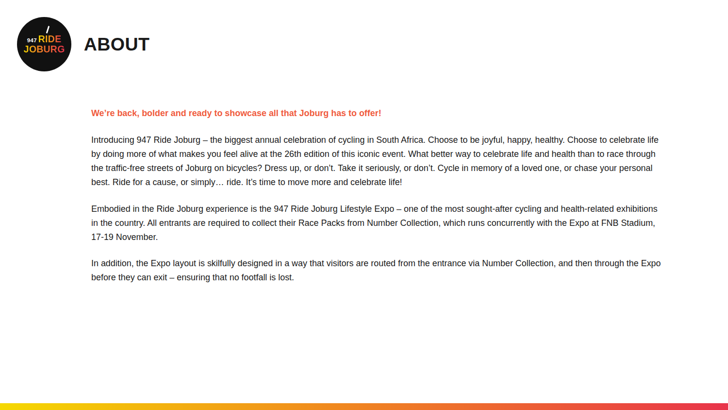947 RIDE JO BURG
ABOUT
We’re back, bolder and ready to showcase all that Joburg has to offer!
Introducing 947 Ride Joburg – the biggest annual celebration of cycling in South Africa. Choose to be joyful, happy, healthy. Choose to celebrate life by doing more of what makes you feel alive at the 26th edition of this iconic event. What better way to celebrate life and health than to race through the traffic-free streets of Joburg on bicycles? Dress up, or don’t. Take it seriously, or don’t. Cycle in memory of a loved one, or chase your personal best. Ride for a cause, or simply… ride. It’s time to move more and celebrate life!
Embodied in the Ride Joburg experience is the 947 Ride Joburg Lifestyle Expo – one of the most sought-after cycling and health-related exhibitions in the country. All entrants are required to collect their Race Packs from Number Collection, which runs concurrently with the Expo at FNB Stadium, 17-19 November.
In addition, the Expo layout is skilfully designed in a way that visitors are routed from the entrance via Number Collection, and then through the Expo before they can exit – ensuring that no footfall is lost.